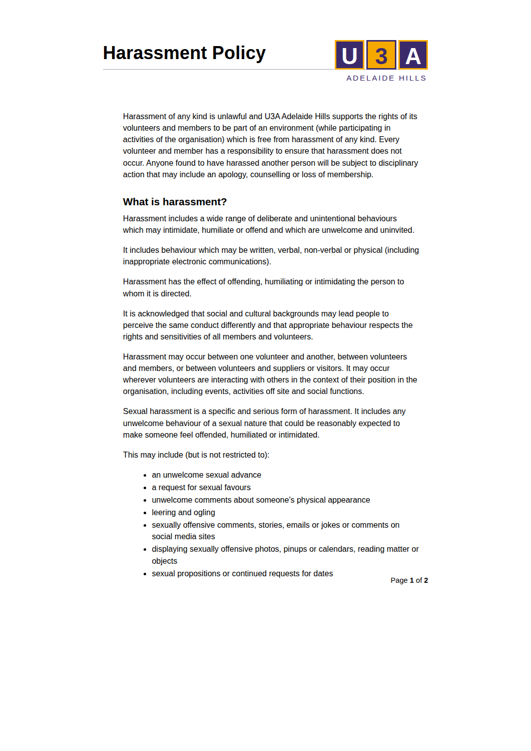U 3 A
ADELAIDE HILLS
Harassment Policy
Harassment of any kind is unlawful and U3A Adelaide Hills supports the rights of its volunteers and members to be part of an environment (while participating in activities of the organisation) which is free from harassment of any kind. Every volunteer and member has a responsibility to ensure that harassment does not occur. Anyone found to have harassed another person will be subject to disciplinary action that may include an apology, counselling or loss of membership.
What is harassment?
Harassment includes a wide range of deliberate and unintentional behaviours which may intimidate, humiliate or offend and which are unwelcome and uninvited.
It includes behaviour which may be written, verbal, non-verbal or physical (including inappropriate electronic communications).
Harassment has the effect of offending, humiliating or intimidating the person to whom it is directed.
It is acknowledged that social and cultural backgrounds may lead people to perceive the same conduct differently and that appropriate behaviour respects the rights and sensitivities of all members and volunteers.
Harassment may occur between one volunteer and another, between volunteers and members, or between volunteers and suppliers or visitors. It may occur wherever volunteers are interacting with others in the context of their position in the organisation, including events, activities off site and social functions.
Sexual harassment is a specific and serious form of harassment. It includes any unwelcome behaviour of a sexual nature that could be reasonably expected to make someone feel offended, humiliated or intimidated.
This may include (but is not restricted to):
an unwelcome sexual advance
a request for sexual favours
unwelcome comments about someone's physical appearance
leering and ogling
sexually offensive comments, stories, emails or jokes or comments on social media sites
displaying sexually offensive photos, pinups or calendars, reading matter or objects
sexual propositions or continued requests for dates
Page 1 of 2